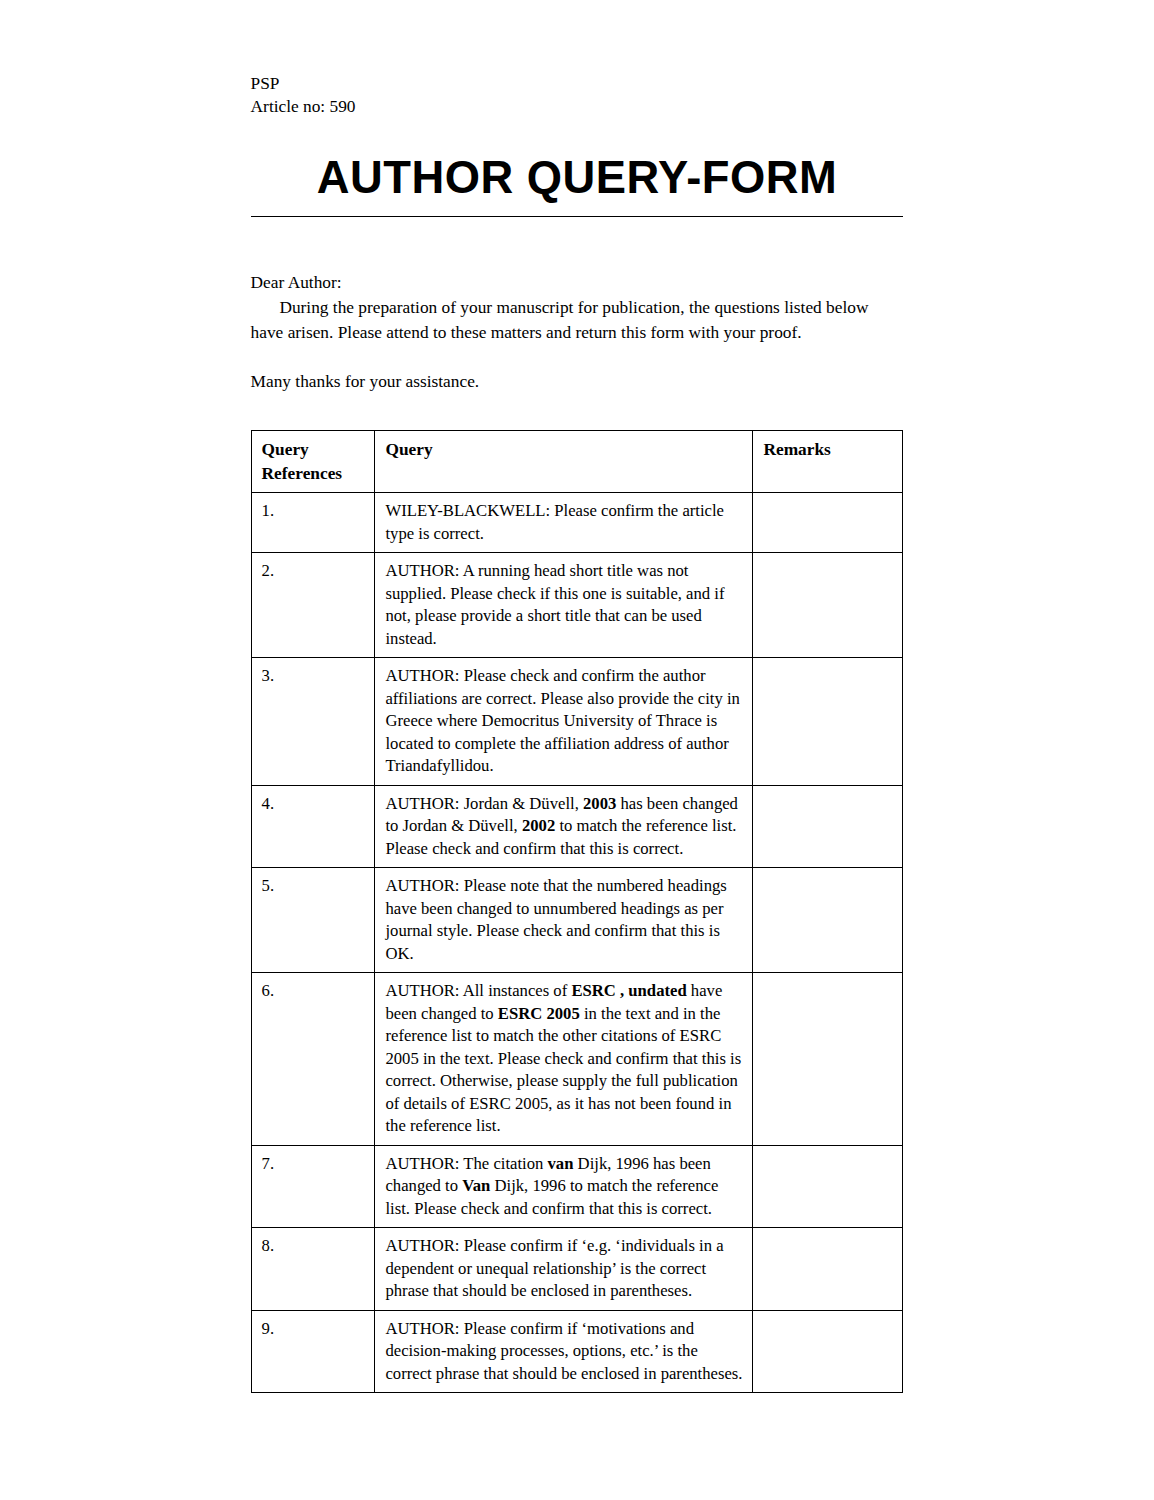PSP
Article no: 590
AUTHOR QUERY-FORM
Dear Author:
During the preparation of your manuscript for publication, the questions listed below have arisen. Please attend to these matters and return this form with your proof.
Many thanks for your assistance.
| Query References | Query | Remarks |
| --- | --- | --- |
| 1. | WILEY-BLACKWELL: Please confirm the article type is correct. | |
| 2. | AUTHOR: A running head short title was not supplied. Please check if this one is suitable, and if not, please provide a short title that can be used instead. | |
| 3. | AUTHOR: Please check and confirm the author affiliations are correct. Please also provide the city in Greece where Democritus University of Thrace is located to complete the affiliation address of author Triandafyllidou. | |
| 4. | AUTHOR: Jordan & Düvell, 2003 has been changed to Jordan & Düvell, 2002 to match the reference list. Please check and confirm that this is correct. | |
| 5. | AUTHOR: Please note that the numbered headings have been changed to unnumbered headings as per journal style. Please check and confirm that this is OK. | |
| 6. | AUTHOR: All instances of ESRC , undated have been changed to ESRC 2005 in the text and in the reference list to match the other citations of ESRC 2005 in the text. Please check and confirm that this is correct. Otherwise, please supply the full publication of details of ESRC 2005, as it has not been found in the reference list. | |
| 7. | AUTHOR: The citation van Dijk, 1996 has been changed to Van Dijk, 1996 to match the reference list. Please check and confirm that this is correct. | |
| 8. | AUTHOR: Please confirm if ‘e.g. ‘individuals in a dependent or unequal relationship’ is the correct phrase that should be enclosed in parentheses. | |
| 9. | AUTHOR: Please confirm if ‘motivations and decision-making processes, options, etc.’ is the correct phrase that should be enclosed in parentheses. | |